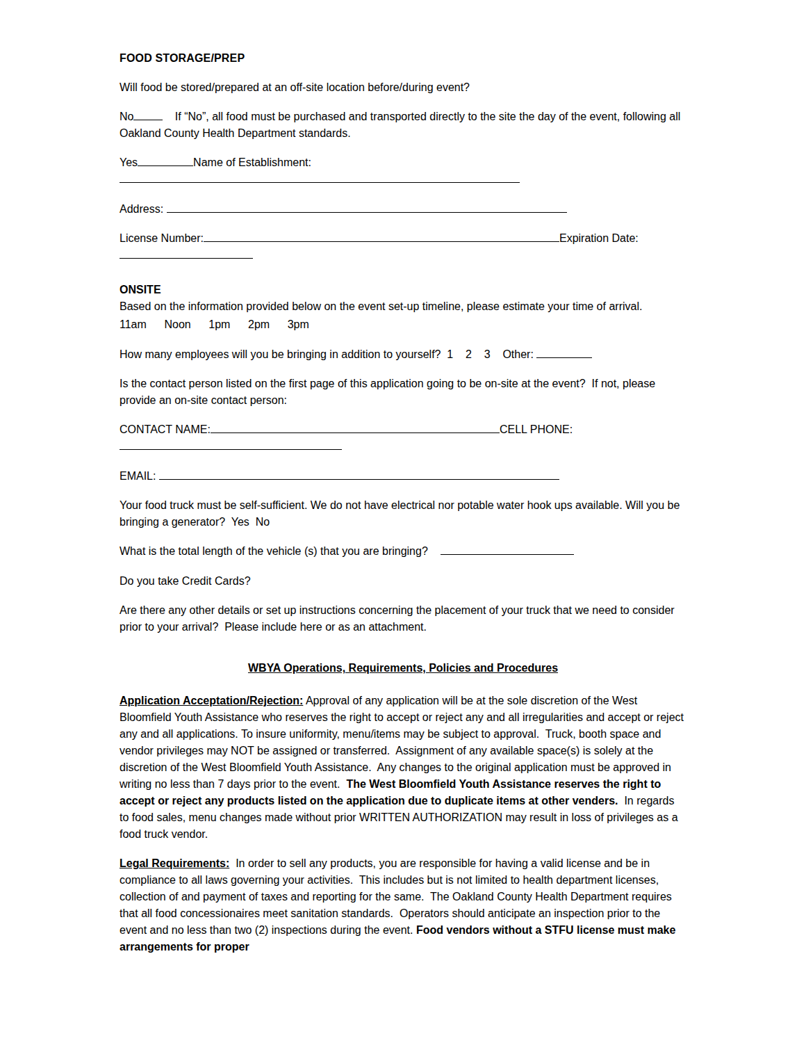FOOD STORAGE/PREP
Will food be stored/prepared at an off-site location before/during event?
No If “No”, all food must be purchased and transported directly to the site the day of the event, following all Oakland County Health Department standards.
Yes Name of Establishment:
Address:
License Number: Expiration Date:
ONSITE
Based on the information provided below on the event set-up timeline, please estimate your time of arrival.
11am Noon 1pm 2pm 3pm
How many employees will you be bringing in addition to yourself? 1 2 3 Other:
Is the contact person listed on the first page of this application going to be on-site at the event? If not, please provide an on-site contact person:
CONTACT NAME: CELL PHONE:
EMAIL:
Your food truck must be self-sufficient. We do not have electrical nor potable water hook ups available. Will you be bringing a generator? Yes No
What is the total length of the vehicle (s) that you are bringing?
Do you take Credit Cards?
Are there any other details or set up instructions concerning the placement of your truck that we need to consider prior to your arrival? Please include here or as an attachment.
WBYA Operations, Requirements, Policies and Procedures
Application Acceptation/Rejection: Approval of any application will be at the sole discretion of the West Bloomfield Youth Assistance who reserves the right to accept or reject any and all irregularities and accept or reject any and all applications. To insure uniformity, menu/items may be subject to approval. Truck, booth space and vendor privileges may NOT be assigned or transferred. Assignment of any available space(s) is solely at the discretion of the West Bloomfield Youth Assistance. Any changes to the original application must be approved in writing no less than 7 days prior to the event. The West Bloomfield Youth Assistance reserves the right to accept or reject any products listed on the application due to duplicate items at other venders. In regards to food sales, menu changes made without prior WRITTEN AUTHORIZATION may result in loss of privileges as a food truck vendor.
Legal Requirements: In order to sell any products, you are responsible for having a valid license and be in compliance to all laws governing your activities. This includes but is not limited to health department licenses, collection of and payment of taxes and reporting for the same. The Oakland County Health Department requires that all food concessionaires meet sanitation standards. Operators should anticipate an inspection prior to the event and no less than two (2) inspections during the event. Food vendors without a STFU license must make arrangements for proper